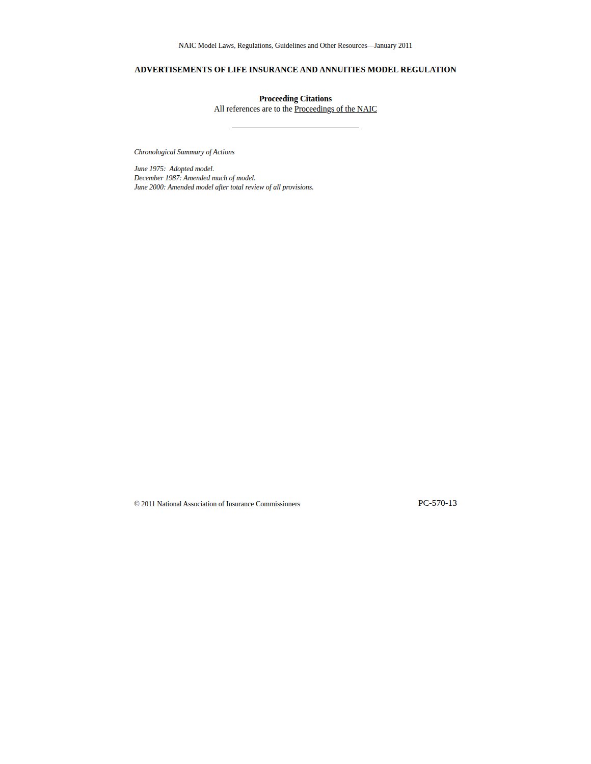NAIC Model Laws, Regulations, Guidelines and Other Resources—January 2011
ADVERTISEMENTS OF LIFE INSURANCE AND ANNUITIES MODEL REGULATION
Proceeding Citations
All references are to the Proceedings of the NAIC
Chronological Summary of Actions
June 1975: Adopted model.
December 1987: Amended much of model.
June 2000: Amended model after total review of all provisions.
© 2011 National Association of Insurance Commissioners PC-570-13